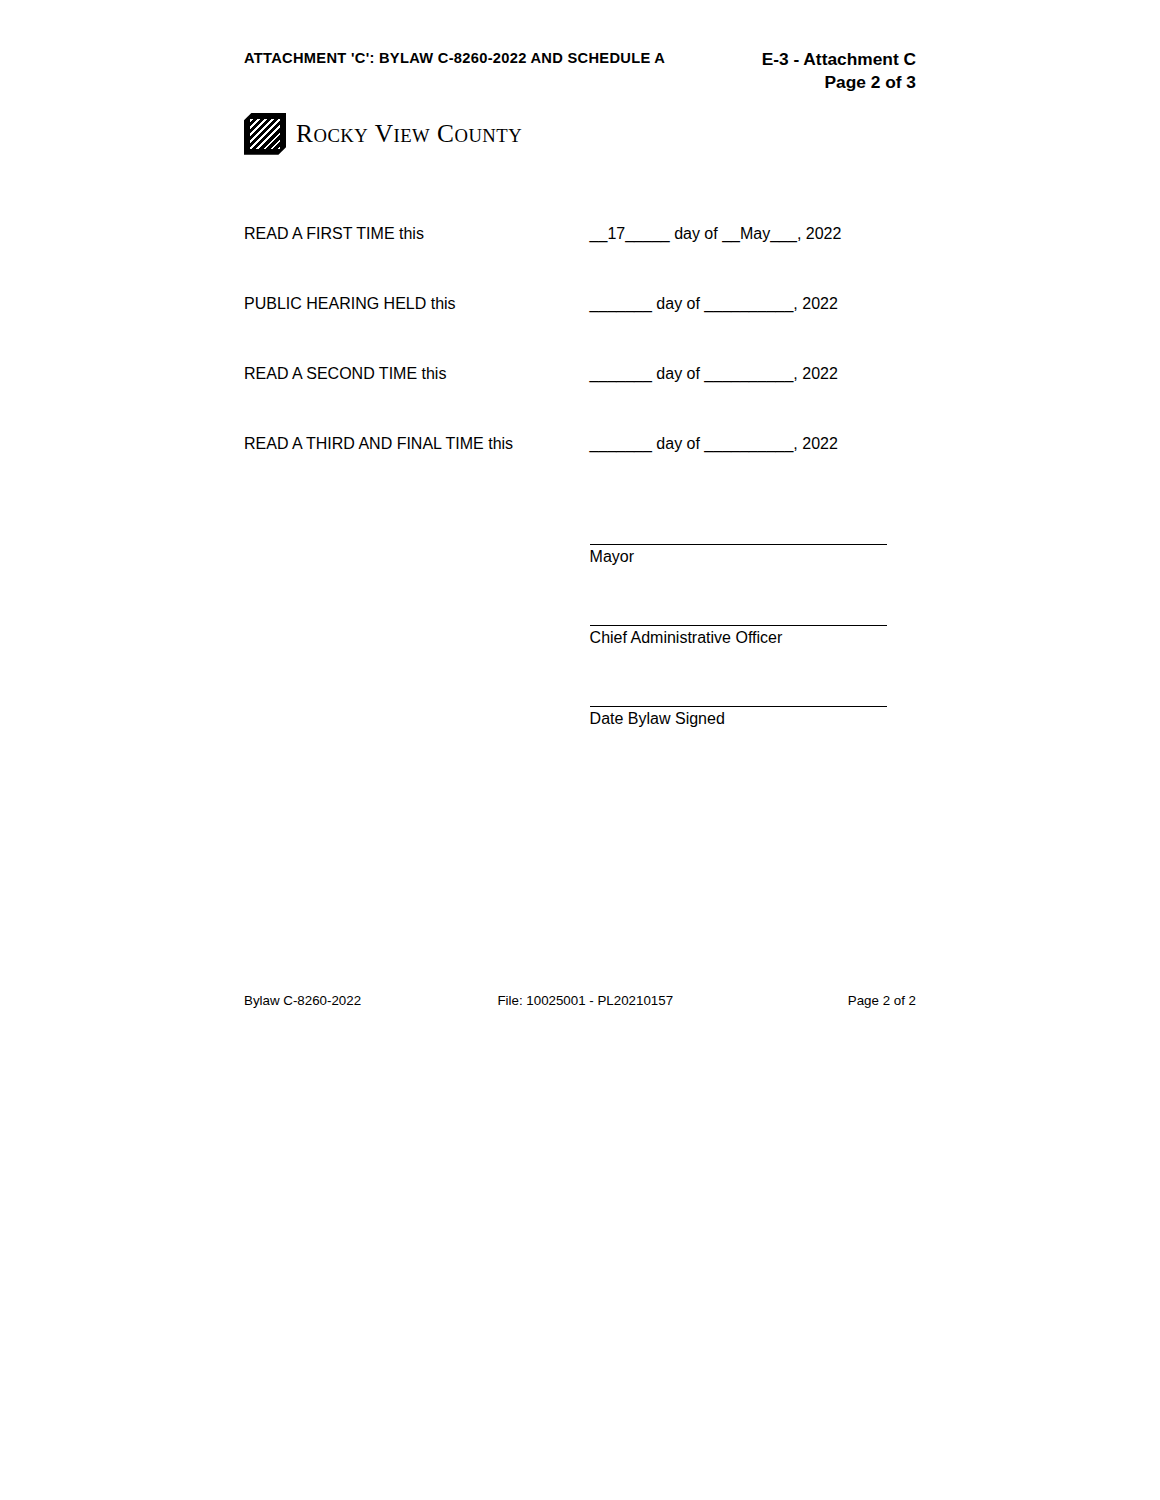ATTACHMENT 'C': BYLAW C-8260-2022 AND SCHEDULE A
E-3 - Attachment C
Page 2 of 3
ROCKY VIEW COUNTY
READ A FIRST TIME this
__17_____ day of __May___, 2022
PUBLIC HEARING HELD this
_______ day of __________, 2022
READ A SECOND TIME this
_______ day of __________, 2022
READ A THIRD AND FINAL TIME this
_______ day of __________, 2022
Mayor
Chief Administrative Officer
Date Bylaw Signed
Bylaw C-8260-2022
File: 10025001 - PL20210157
Page 2 of 2